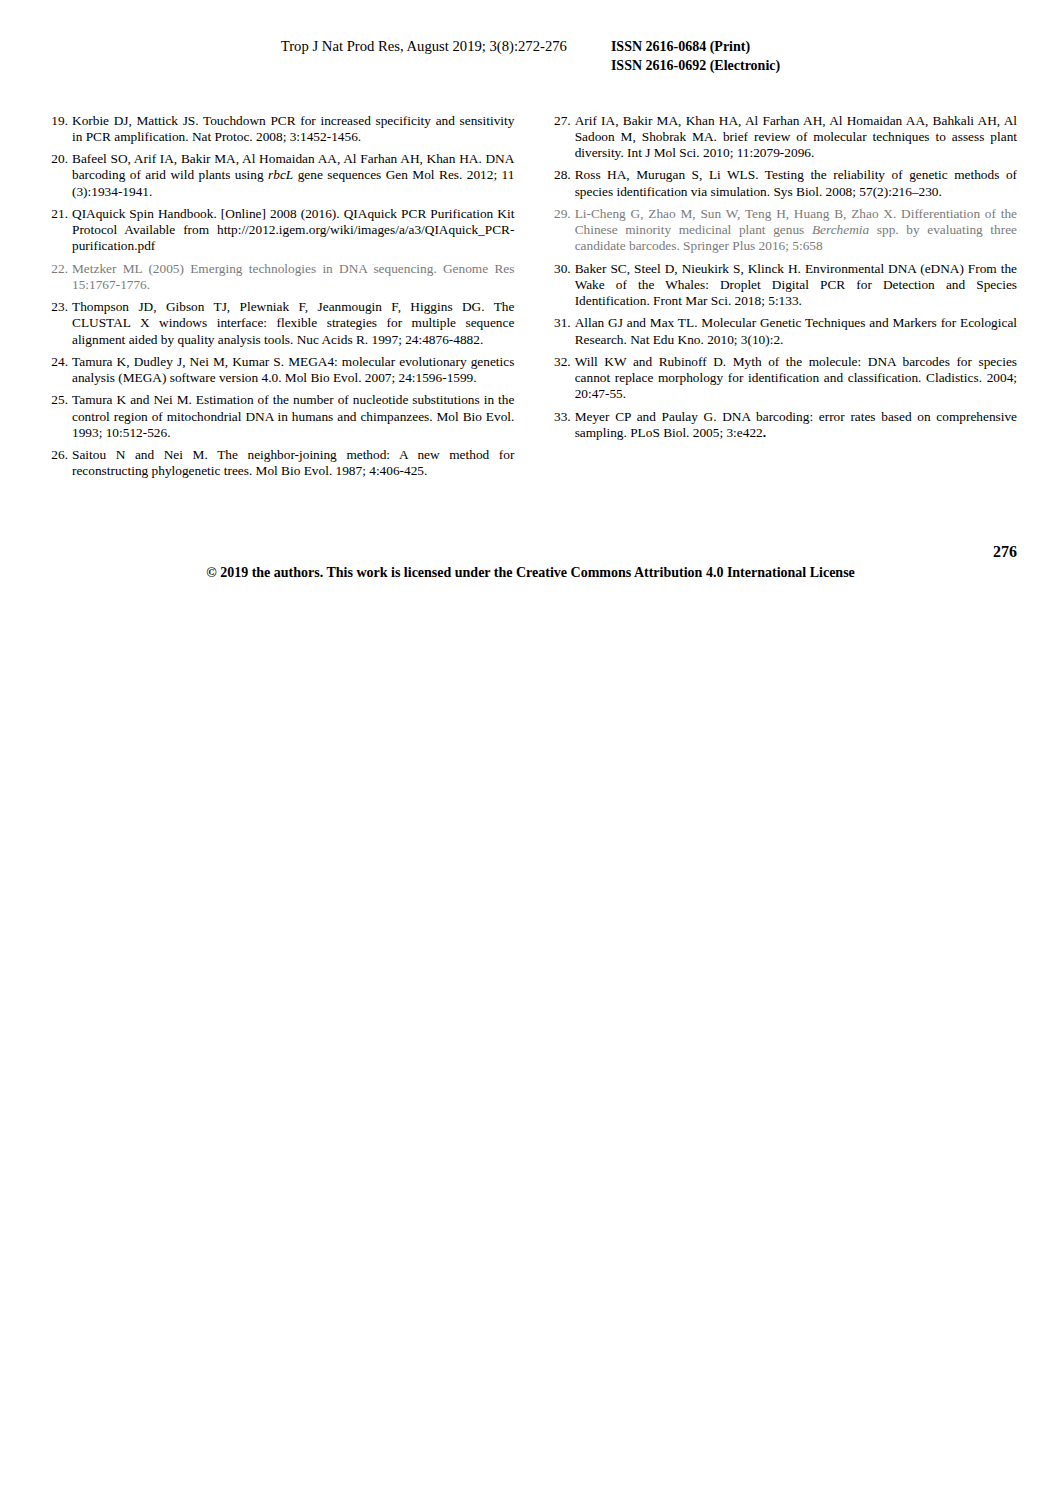Trop J Nat Prod Res, August 2019; 3(8):272-276
ISSN 2616-0684 (Print)
ISSN 2616-0692 (Electronic)
19. Korbie DJ, Mattick JS. Touchdown PCR for increased specificity and sensitivity in PCR amplification. Nat Protoc. 2008; 3:1452-1456.
20. Bafeel SO, Arif IA, Bakir MA, Al Homaidan AA, Al Farhan AH, Khan HA. DNA barcoding of arid wild plants using rbcL gene sequences Gen Mol Res. 2012; 11 (3):1934-1941.
21. QIAquick Spin Handbook. [Online] 2008 (2016). QIAquick PCR Purification Kit Protocol Available from http://2012.igem.org/wiki/images/a/a3/QIAquick_PCR-purification.pdf
22. Metzker ML (2005) Emerging technologies in DNA sequencing. Genome Res 15:1767-1776.
23. Thompson JD, Gibson TJ, Plewniak F, Jeanmougin F, Higgins DG. The CLUSTAL X windows interface: flexible strategies for multiple sequence alignment aided by quality analysis tools. Nuc Acids R. 1997; 24:4876-4882.
24. Tamura K, Dudley J, Nei M, Kumar S. MEGA4: molecular evolutionary genetics analysis (MEGA) software version 4.0. Mol Bio Evol. 2007; 24:1596-1599.
25. Tamura K and Nei M. Estimation of the number of nucleotide substitutions in the control region of mitochondrial DNA in humans and chimpanzees. Mol Bio Evol. 1993; 10:512-526.
26. Saitou N and Nei M. The neighbor-joining method: A new method for reconstructing phylogenetic trees. Mol Bio Evol. 1987; 4:406-425.
27. Arif IA, Bakir MA, Khan HA, Al Farhan AH, Al Homaidan AA, Bahkali AH, Al Sadoon M, Shobrak MA. brief review of molecular techniques to assess plant diversity. Int J Mol Sci. 2010; 11:2079-2096.
28. Ross HA, Murugan S, Li WLS. Testing the reliability of genetic methods of species identification via simulation. Sys Biol. 2008; 57(2):216–230.
29. Li-Cheng G, Zhao M, Sun W, Teng H, Huang B, Zhao X. Differentiation of the Chinese minority medicinal plant genus Berchemia spp. by evaluating three candidate barcodes. Springer Plus 2016; 5:658
30. Baker SC, Steel D, Nieukirk S, Klinck H. Environmental DNA (eDNA) From the Wake of the Whales: Droplet Digital PCR for Detection and Species Identification. Front Mar Sci. 2018; 5:133.
31. Allan GJ and Max TL. Molecular Genetic Techniques and Markers for Ecological Research. Nat Edu Kno. 2010; 3(10):2.
32. Will KW and Rubinoff D. Myth of the molecule: DNA barcodes for species cannot replace morphology for identification and classification. Cladistics. 2004; 20:47-55.
33. Meyer CP and Paulay G. DNA barcoding: error rates based on comprehensive sampling. PLoS Biol. 2005; 3:e422.
276
© 2019 the authors. This work is licensed under the Creative Commons Attribution 4.0 International License